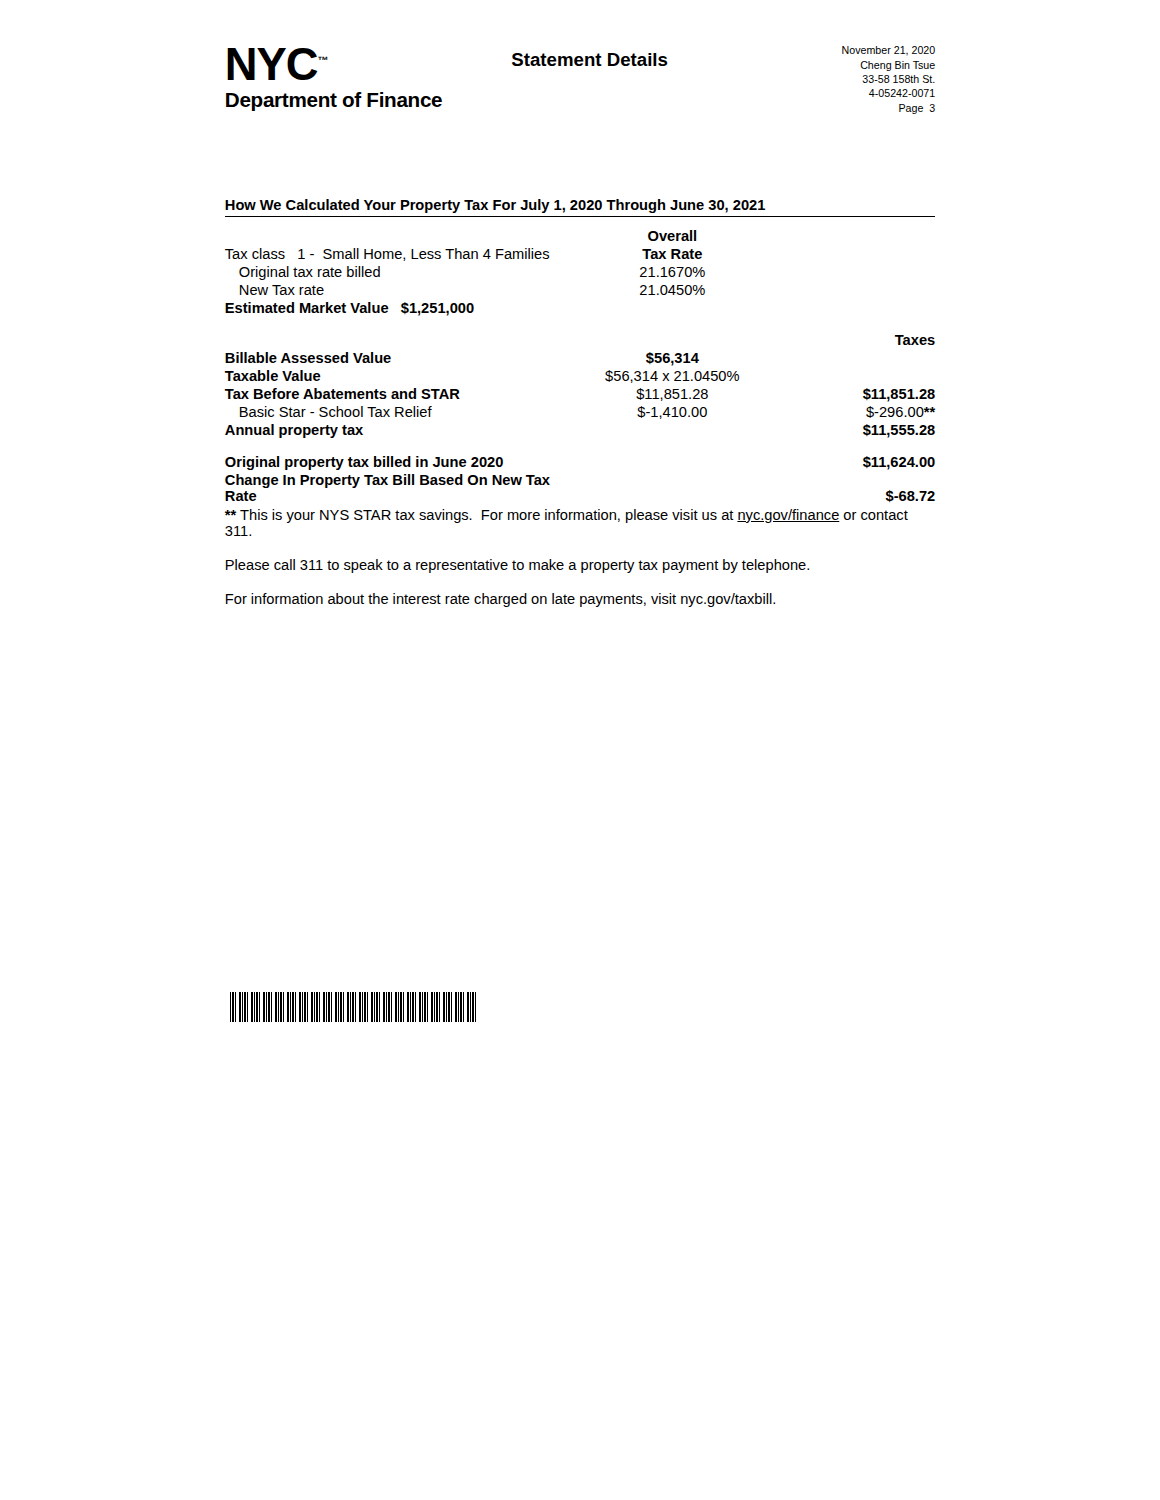NYC™
Department of Finance
Statement Details
November 21, 2020
Cheng Bin Tsue
33-58 158th St.
4-05242-0071
Page 3
How We Calculated Your Property Tax For July 1, 2020 Through June 30, 2021
| | Overall | |
| Tax class 1 - Small Home, Less Than 4 Families | Tax Rate | |
| Original tax rate billed | 21.1670% | |
| New Tax rate | 21.0450% | |
| Estimated Market Value $1,251,000 | | |
| | | Taxes |
| Billable Assessed Value | $56,314 | |
| Taxable Value | $56,314 x 21.0450% | |
| Tax Before Abatements and STAR | $11,851.28 | $11,851.28 |
| Basic Star - School Tax Relief | $-1,410.00 | $-296.00 ** |
| Annual property tax | | $11,555.28 |
| Original property tax billed in June 2020 | | $11,624.00 |
| Change In Property Tax Bill Based On New Tax Rate | | $-68.72 |
** This is your NYS STAR tax savings. For more information, please visit us at nyc.gov/finance or contact 311.
Please call 311 to speak to a representative to make a property tax payment by telephone.
For information about the interest rate charged on late payments, visit nyc.gov/taxbill.